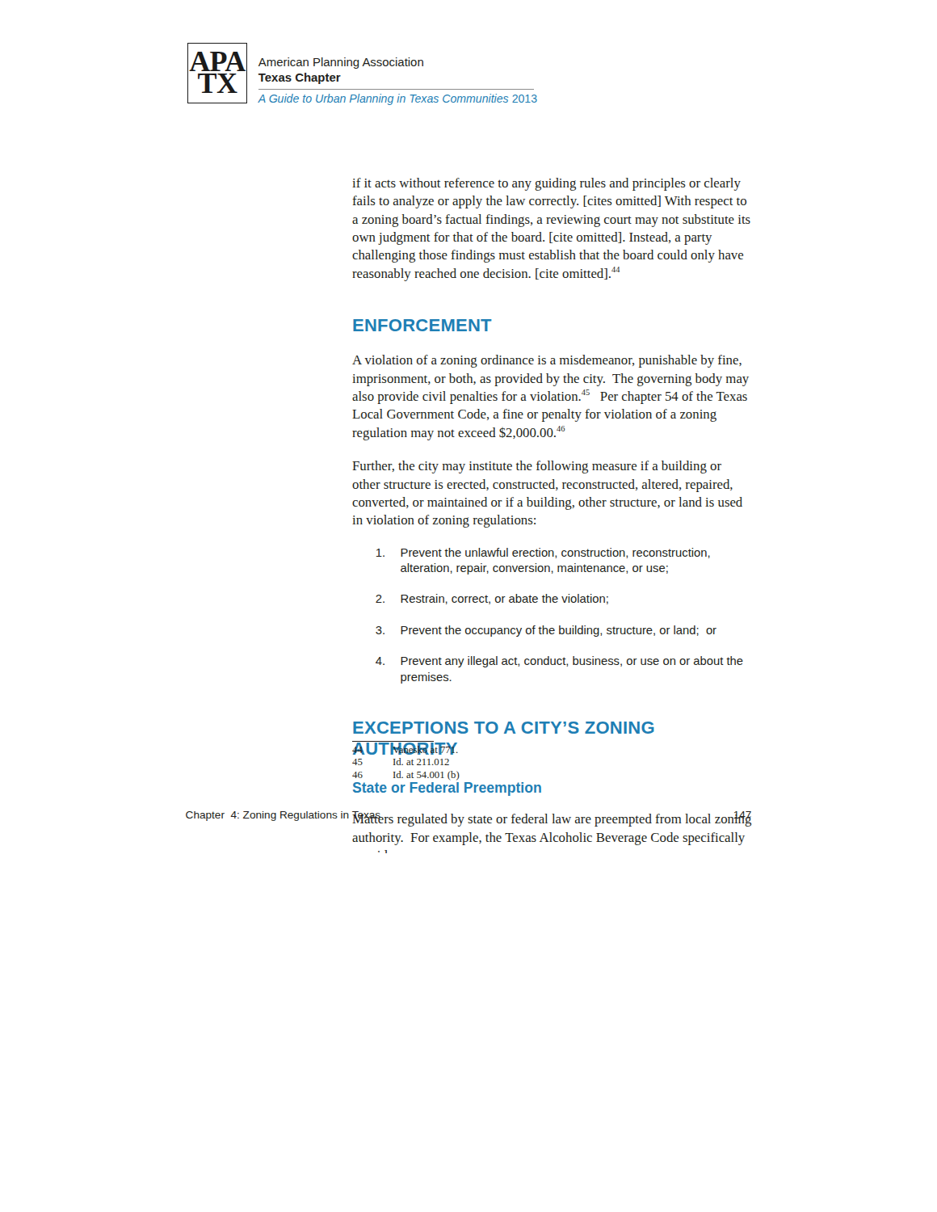APA TX
American Planning Association
Texas Chapter
A Guide to Urban Planning in Texas Communities 2013
if it acts without reference to any guiding rules and principles or clearly fails to analyze or apply the law correctly. [cites omitted] With respect to a zoning board’s factual findings, a reviewing court may not substitute its own judgment for that of the board. [cite omitted]. Instead, a party challenging those findings must establish that the board could only have reasonably reached one decision. [cite omitted].44
Enforcement
A violation of a zoning ordinance is a misdemeanor, punishable by fine, imprisonment, or both, as provided by the city. The governing body may also provide civil penalties for a violation.45 Per chapter 54 of the Texas Local Government Code, a fine or penalty for violation of a zoning regulation may not exceed $2,000.00.46
Further, the city may institute the following measure if a building or other structure is erected, constructed, reconstructed, altered, repaired, converted, or maintained or if a building, other structure, or land is used in violation of zoning regulations:
Prevent the unlawful erection, construction, reconstruction, alteration, repair, conversion, maintenance, or use;
Restrain, correct, or abate the violation;
Prevent the occupancy of the building, structure, or land; or
Prevent any illegal act, conduct, business, or use on or about the premises.
Exceptions to a City’s Zoning Authority
State or Federal Preemption
Matters regulated by state or federal law are preempted from local zoning authority. For example, the Texas Alcoholic Beverage Code specifically provides
| 44 | Vanesko at 771. |
| 45 | Id. at 211.012 |
| 46 | Id. at 54.001 (b) |
Chapter 4: Zoning Regulations in Texas
147